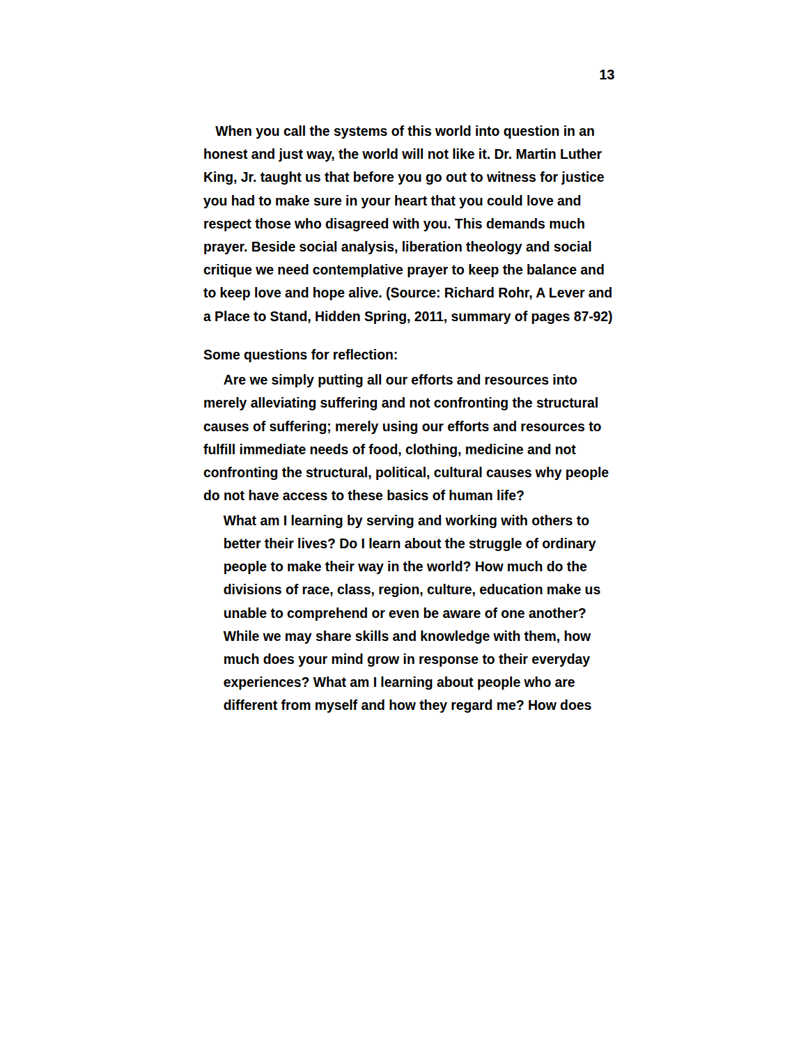13
When you call the systems of this world into question in an honest and just way, the world will not like it. Dr. Martin Luther King, Jr. taught us that before you go out to witness for justice you had to make sure in your heart that you could love and respect those who disagreed with you. This demands much prayer. Beside social analysis, liberation theology and social critique we need contemplative prayer to keep the balance and to keep love and hope alive. (Source: Richard Rohr, A Lever and a Place to Stand, Hidden Spring, 2011, summary of pages 87-92)
Some questions for reflection:
Are we simply putting all our efforts and resources into merely alleviating suffering and not confronting the structural causes of suffering; merely using our efforts and resources to fulfill immediate needs of food, clothing, medicine and not confronting the structural, political, cultural causes why people do not have access to these basics of human life?
What am I learning by serving and working with others to better their lives? Do I learn about the struggle of ordinary people to make their way in the world? How much do the divisions of race, class, region, culture, education make us unable to comprehend or even be aware of one another? While we may share skills and knowledge with them, how much does your mind grow in response to their everyday experiences? What am I learning about people who are different from myself and how they regard me? How does